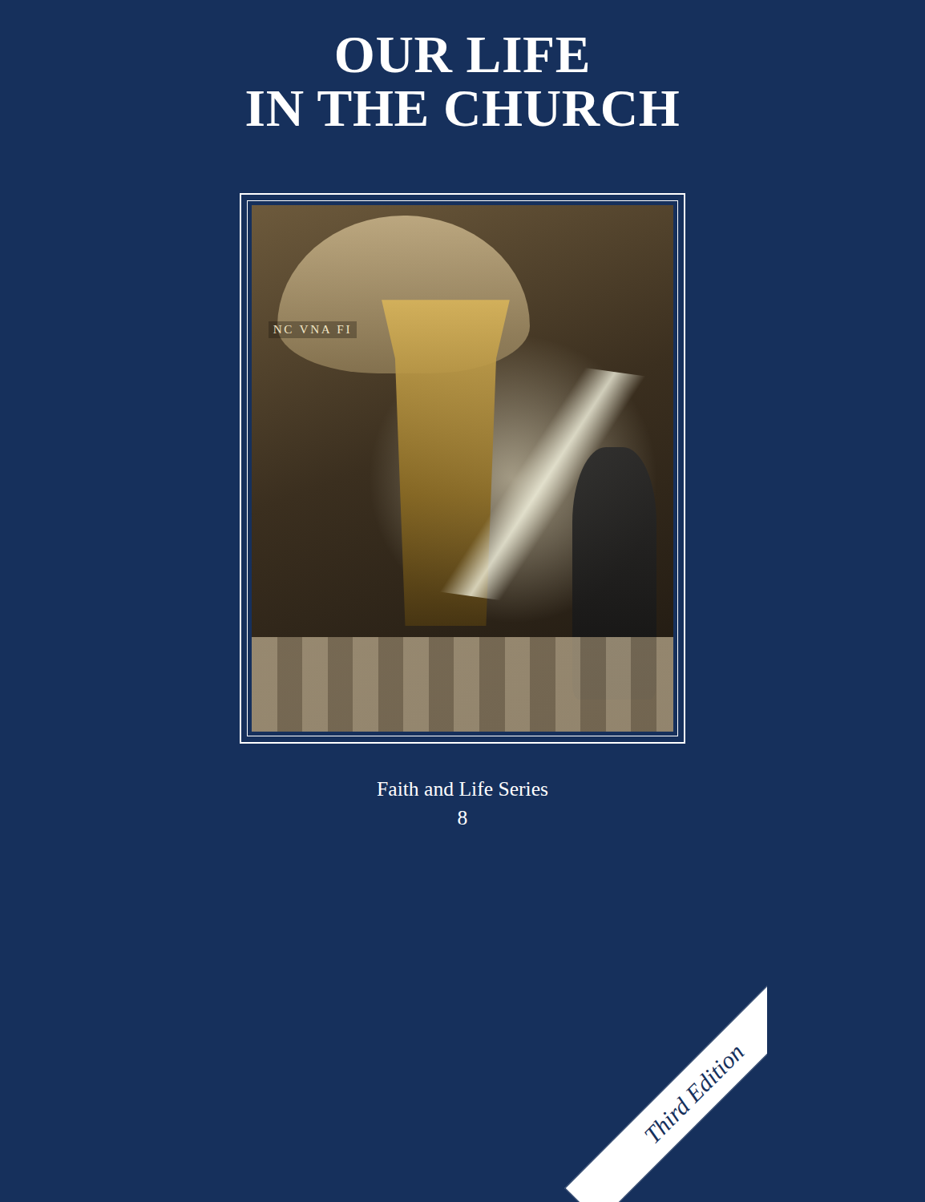Our Life in the Church
NC VNA FI
Interior of Saint Peter's Basilica
Faith and Life Series 8
Third Edition